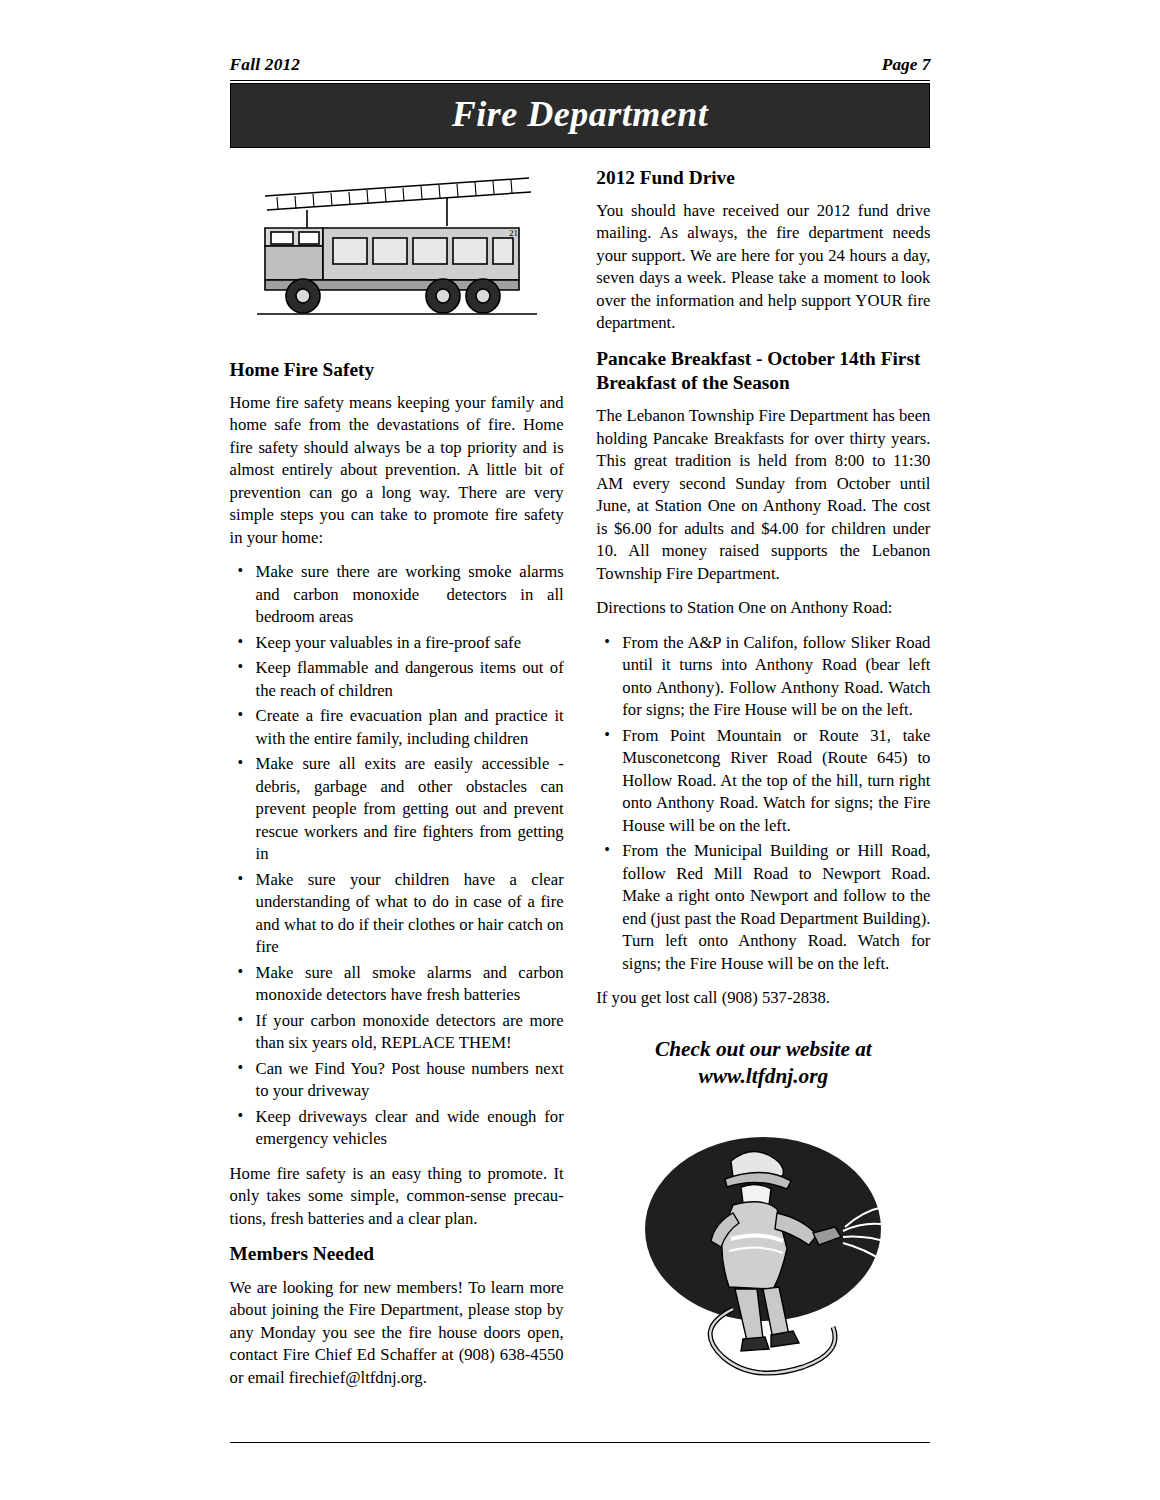Fall 2012
Page 7
Fire Department
21
Home Fire Safety
Home fire safety means keeping your family and home safe from the devastations of fire. Home fire safety should always be a top priority and is almost entirely about prevention. A little bit of prevention can go a long way. There are very simple steps you can take to promote fire safety in your home:
Make sure there are working smoke alarms and carbon monoxide detectors in all bedroom areas
Keep your valuables in a fire-proof safe
Keep flammable and dangerous items out of the reach of children
Create a fire evacuation plan and practice it with the entire family, including children
Make sure all exits are easily accessible - debris, garbage and other obstacles can prevent people from getting out and prevent rescue workers and fire fighters from getting in
Make sure your children have a clear understanding of what to do in case of a fire and what to do if their clothes or hair catch on fire
Make sure all smoke alarms and carbon monoxide detectors have fresh batteries
If your carbon monoxide detectors are more than six years old, REPLACE THEM!
Can we Find You? Post house numbers next to your driveway
Keep driveways clear and wide enough for emergency vehicles
Home fire safety is an easy thing to promote. It only takes some simple, common-sense precautions, fresh batteries and a clear plan.
Members Needed
We are looking for new members! To learn more about joining the Fire Department, please stop by any Monday you see the fire house doors open, contact Fire Chief Ed Schaffer at (908) 638-4550 or email firechief@ltfdnj.org.
2012 Fund Drive
You should have received our 2012 fund drive mailing. As always, the fire department needs your support. We are here for you 24 hours a day, seven days a week. Please take a moment to look over the information and help support YOUR fire department.
Pancake Breakfast - October 14th First Breakfast of the Season
The Lebanon Township Fire Department has been holding Pancake Breakfasts for over thirty years. This great tradition is held from 8:00 to 11:30 AM every second Sunday from October until June, at Station One on Anthony Road. The cost is $6.00 for adults and $4.00 for children under 10. All money raised supports the Lebanon Township Fire Department.
Directions to Station One on Anthony Road:
From the A&P in Califon, follow Sliker Road until it turns into Anthony Road (bear left onto Anthony). Follow Anthony Road. Watch for signs; the Fire House will be on the left.
From Point Mountain or Route 31, take Musconetcong River Road (Route 645) to Hollow Road. At the top of the hill, turn right onto Anthony Road. Watch for signs; the Fire House will be on the left.
From the Municipal Building or Hill Road, follow Red Mill Road to Newport Road. Make a right onto Newport and follow to the end (just past the Road Department Building). Turn left onto Anthony Road. Watch for signs; the Fire House will be on the left.
If you get lost call (908) 537-2838.
Check out our website at
www.ltfdnj.org